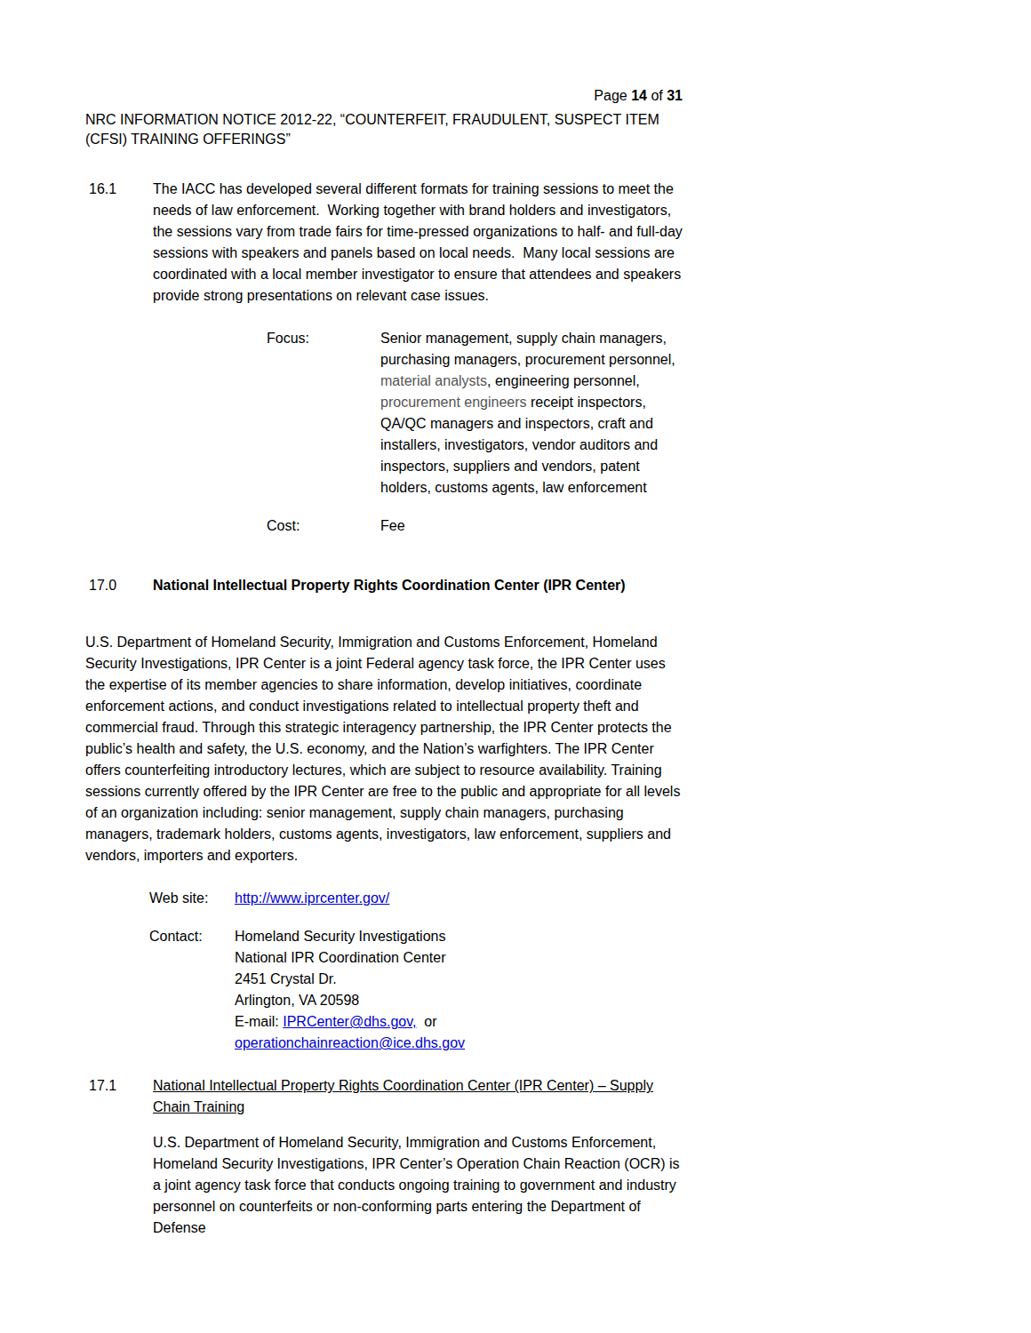Page 14 of 31
NRC INFORMATION NOTICE 2012-22, “COUNTERFEIT, FRAUDULENT, SUSPECT ITEM (CFSI) TRAINING OFFERINGS”
16.1
The IACC has developed several different formats for training sessions to meet the needs of law enforcement. Working together with brand holders and investigators, the sessions vary from trade fairs for time-pressed organizations to half- and full-day sessions with speakers and panels based on local needs. Many local sessions are coordinated with a local member investigator to ensure that attendees and speakers provide strong presentations on relevant case issues.
Focus:
Senior management, supply chain managers, purchasing managers, procurement personnel, material analysts, engineering personnel, procurement engineers receipt inspectors, QA/QC managers and inspectors, craft and installers, investigators, vendor auditors and inspectors, suppliers and vendors, patent holders, customs agents, law enforcement
Cost:
Fee
17.0
National Intellectual Property Rights Coordination Center (IPR Center)
U.S. Department of Homeland Security, Immigration and Customs Enforcement, Homeland Security Investigations, IPR Center is a joint Federal agency task force, the IPR Center uses the expertise of its member agencies to share information, develop initiatives, coordinate enforcement actions, and conduct investigations related to intellectual property theft and commercial fraud. Through this strategic interagency partnership, the IPR Center protects the public’s health and safety, the U.S. economy, and the Nation’s warfighters. The IPR Center offers counterfeiting introductory lectures, which are subject to resource availability. Training sessions currently offered by the IPR Center are free to the public and appropriate for all levels of an organization including: senior management, supply chain managers, purchasing managers, trademark holders, customs agents, investigators, law enforcement, suppliers and vendors, importers and exporters.
Web site:
http://www.iprcenter.gov/
Contact:
Homeland Security Investigations
National IPR Coordination Center
2451 Crystal Dr.
Arlington, VA 20598
E-mail: IPRCenter@dhs.gov, or
operationchainreaction@ice.dhs.gov
17.1
National Intellectual Property Rights Coordination Center (IPR Center) – Supply Chain Training
U.S. Department of Homeland Security, Immigration and Customs Enforcement, Homeland Security Investigations, IPR Center’s Operation Chain Reaction (OCR) is a joint agency task force that conducts ongoing training to government and industry personnel on counterfeits or non-conforming parts entering the Department of Defense